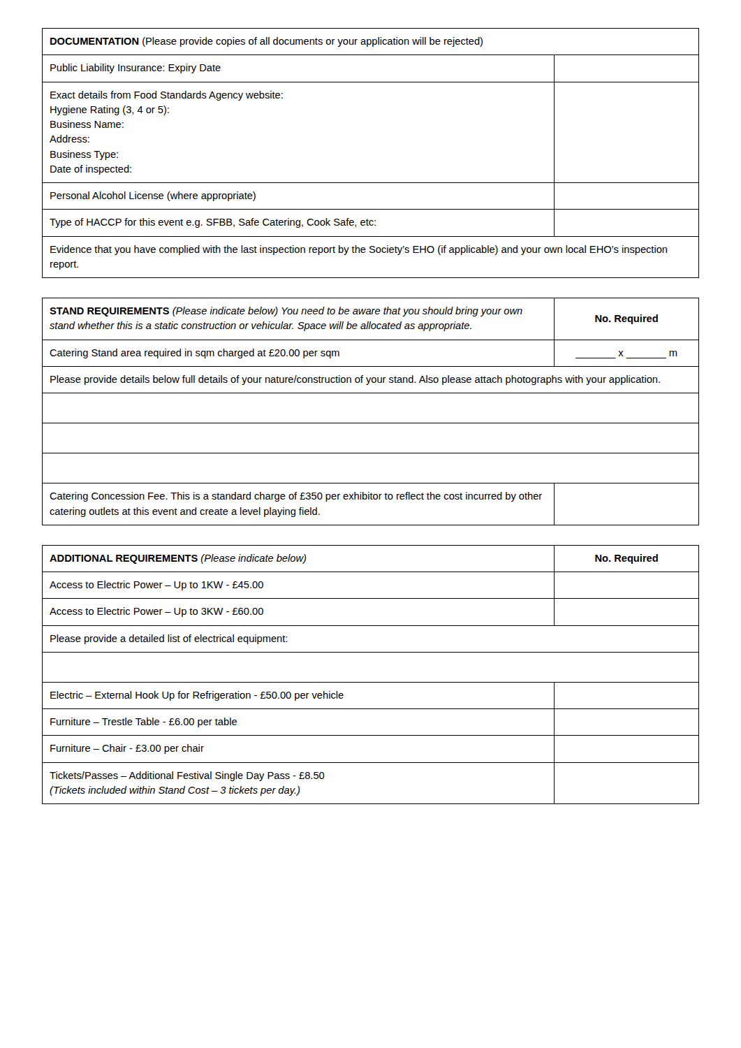| DOCUMENTATION (Please provide copies of all documents or your application will be rejected) |
| Public Liability Insurance: Expiry Date | |
| Exact details from Food Standards Agency website: Hygiene Rating (3, 4 or 5): Business Name: Address: Business Type: Date of inspected: | |
| Personal Alcohol License (where appropriate) | |
| Type of HACCP for this event e.g. SFBB, Safe Catering, Cook Safe, etc: | |
| Evidence that you have complied with the last inspection report by the Society’s EHO (if applicable) and your own local EHO’s inspection report. |
| STAND REQUIREMENTS (Please indicate below) You need to be aware that you should bring your own stand whether this is a static construction or vehicular. Space will be allocated as appropriate. | No. Required |
| Catering Stand area required in sqm charged at £20.00 per sqm | _______ x _______ m |
| Please provide details below full details of your nature/construction of your stand. Also please attach photographs with your application. |
| Catering Concession Fee. This is a standard charge of £350 per exhibitor to reflect the cost incurred by other catering outlets at this event and create a level playing field. | |
| ADDITIONAL REQUIREMENTS (Please indicate below) | No. Required |
| Access to Electric Power – Up to 1KW - £45.00 | |
| Access to Electric Power – Up to 3KW - £60.00 | |
| Please provide a detailed list of electrical equipment: |
| Electric – External Hook Up for Refrigeration - £50.00 per vehicle | |
| Furniture – Trestle Table - £6.00 per table | |
| Furniture – Chair - £3.00 per chair | |
| Tickets/Passes – Additional Festival Single Day Pass - £8.50 (Tickets included within Stand Cost – 3 tickets per day.) | |